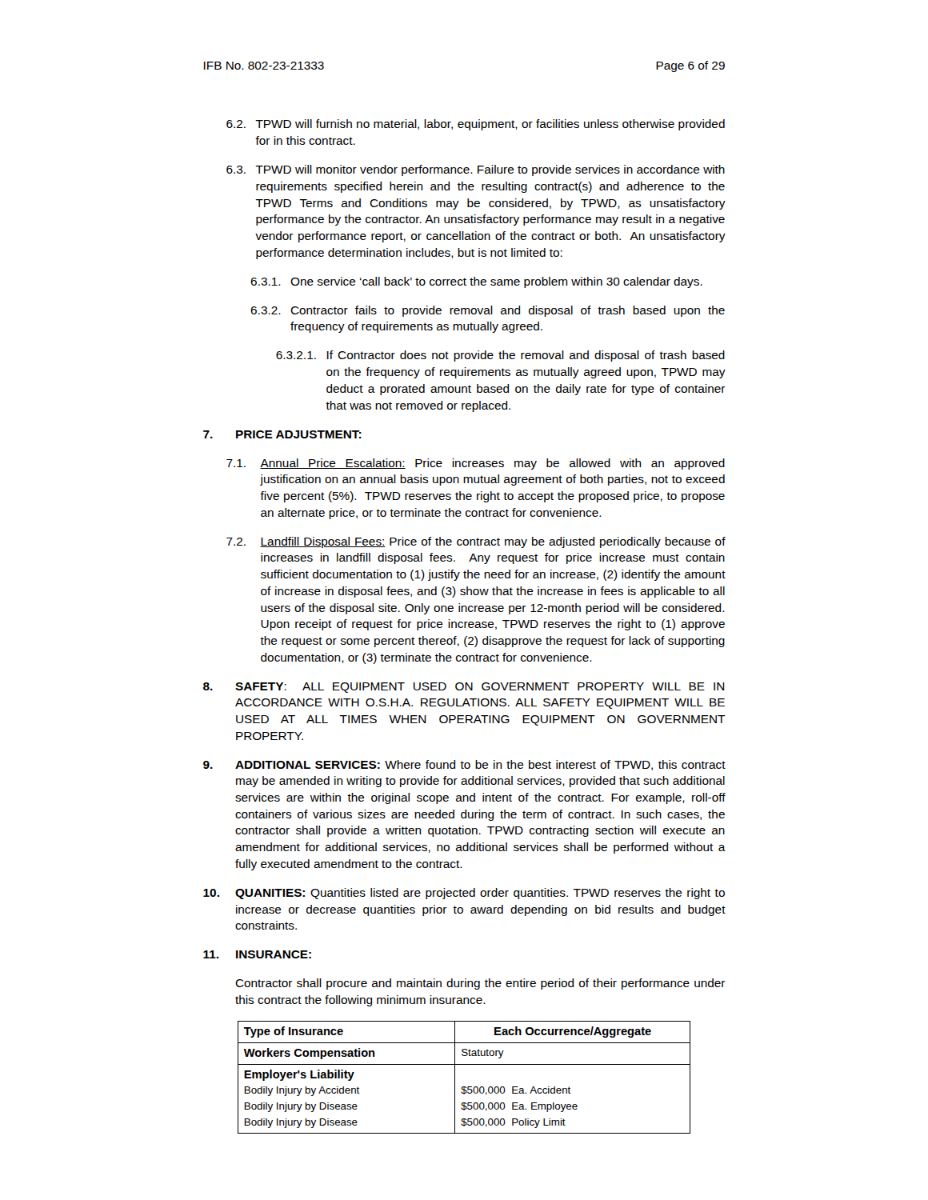IFB No. 802-23-21333
Page 6 of 29
6.2.
TPWD will furnish no material, labor, equipment, or facilities unless otherwise provided for in this contract.
6.3.
TPWD will monitor vendor performance. Failure to provide services in accordance with requirements specified herein and the resulting contract(s) and adherence to the TPWD Terms and Conditions may be considered, by TPWD, as unsatisfactory performance by the contractor. An unsatisfactory performance may result in a negative vendor performance report, or cancellation of the contract or both. An unsatisfactory performance determination includes, but is not limited to:
6.3.1.
One service ‘call back’ to correct the same problem within 30 calendar days.
6.3.2.
Contractor fails to provide removal and disposal of trash based upon the frequency of requirements as mutually agreed.
6.3.2.1.
If Contractor does not provide the removal and disposal of trash based on the frequency of requirements as mutually agreed upon, TPWD may deduct a prorated amount based on the daily rate for type of container that was not removed or replaced.
7.
PRICE ADJUSTMENT:
7.1.
Annual Price Escalation: Price increases may be allowed with an approved justification on an annual basis upon mutual agreement of both parties, not to exceed five percent (5%). TPWD reserves the right to accept the proposed price, to propose an alternate price, or to terminate the contract for convenience.
7.2.
Landfill Disposal Fees: Price of the contract may be adjusted periodically because of increases in landfill disposal fees. Any request for price increase must contain sufficient documentation to (1) justify the need for an increase, (2) identify the amount of increase in disposal fees, and (3) show that the increase in fees is applicable to all users of the disposal site. Only one increase per 12-month period will be considered. Upon receipt of request for price increase, TPWD reserves the right to (1) approve the request or some percent thereof, (2) disapprove the request for lack of supporting documentation, or (3) terminate the contract for convenience.
8.
SAFETY: ALL EQUIPMENT USED ON GOVERNMENT PROPERTY WILL BE IN ACCORDANCE WITH O.S.H.A. REGULATIONS. ALL SAFETY EQUIPMENT WILL BE USED AT ALL TIMES WHEN OPERATING EQUIPMENT ON GOVERNMENT PROPERTY.
9.
ADDITIONAL SERVICES: Where found to be in the best interest of TPWD, this contract may be amended in writing to provide for additional services, provided that such additional services are within the original scope and intent of the contract. For example, roll-off containers of various sizes are needed during the term of contract. In such cases, the contractor shall provide a written quotation. TPWD contracting section will execute an amendment for additional services, no additional services shall be performed without a fully executed amendment to the contract.
10.
QUANITIES: Quantities listed are projected order quantities. TPWD reserves the right to increase or decrease quantities prior to award depending on bid results and budget constraints.
11.
INSURANCE:
Contractor shall procure and maintain during the entire period of their performance under this contract the following minimum insurance.
| Type of Insurance | Each Occurrence/Aggregate |
| --- | --- |
| Workers Compensation | Statutory |
| Employer's Liability Bodily Injury by Accident Bodily Injury by Disease Bodily Injury by Disease | $500,000 Ea. Accident $500,000 Ea. Employee $500,000 Policy Limit |